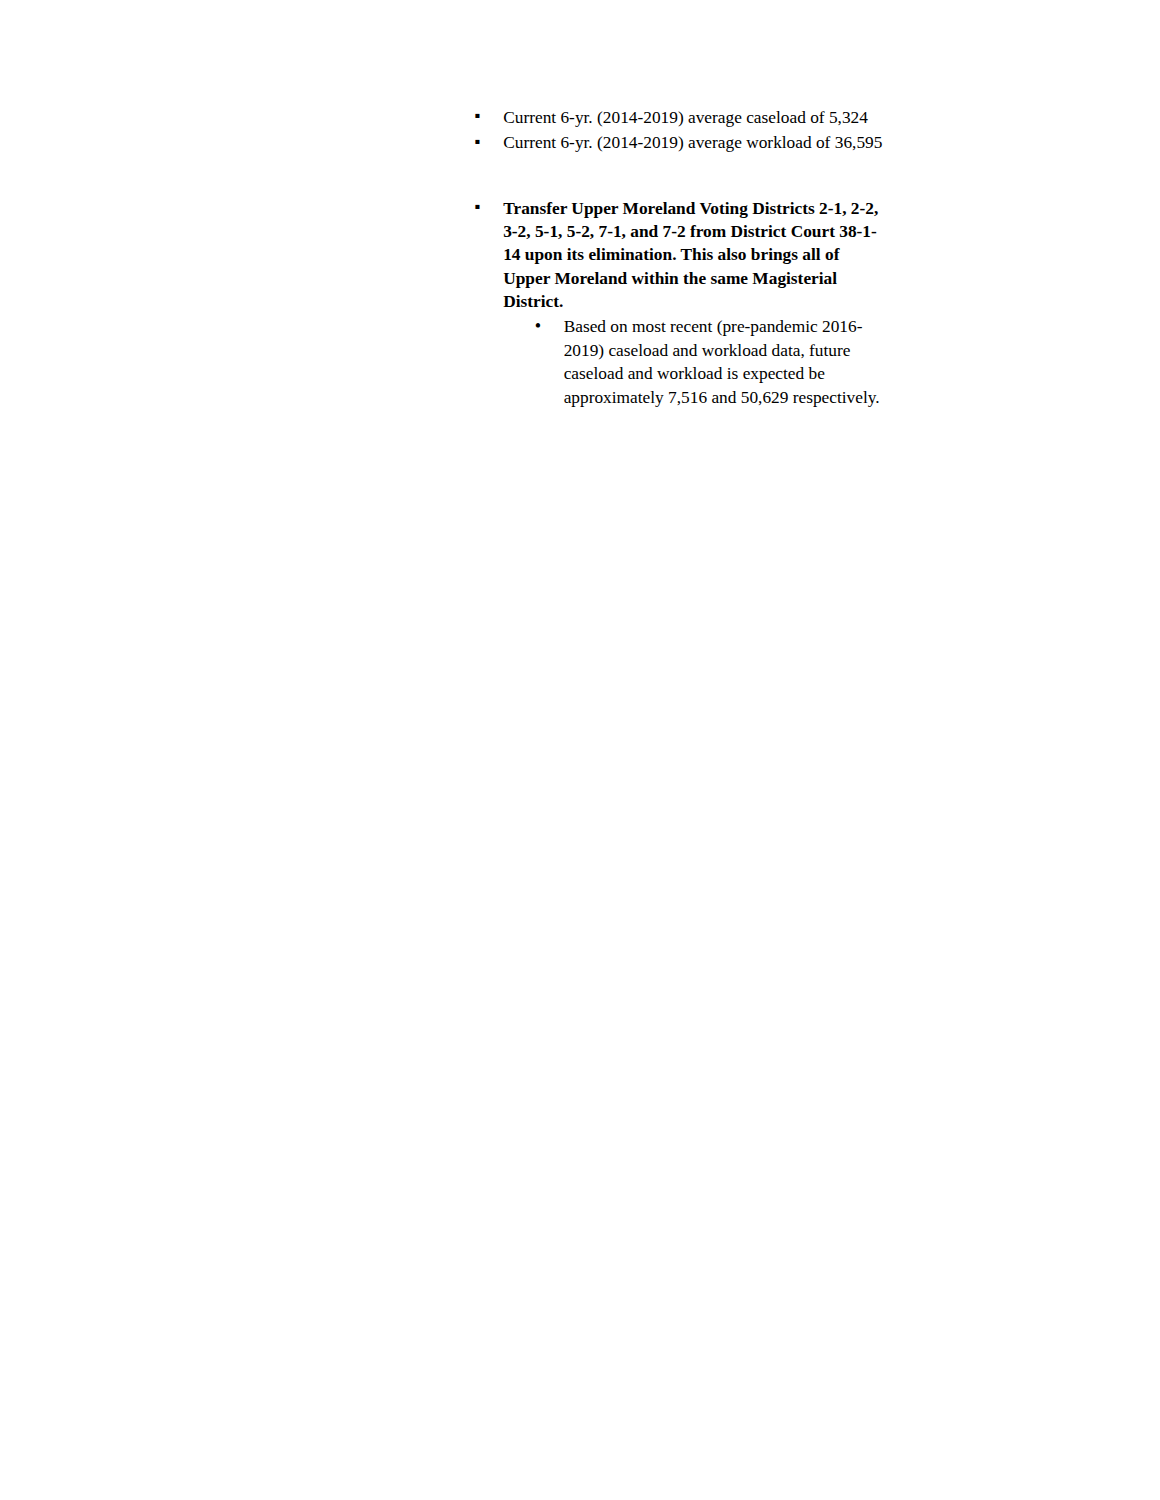Current 6-yr. (2014-2019) average caseload of 5,324
Current 6-yr. (2014-2019) average workload of 36,595
Transfer Upper Moreland Voting Districts 2-1, 2-2, 3-2, 5-1, 5-2, 7-1, and 7-2 from District Court 38-1-14 upon its elimination. This also brings all of Upper Moreland within the same Magisterial District.
Based on most recent (pre-pandemic 2016-2019) caseload and workload data, future caseload and workload is expected be approximately 7,516 and 50,629 respectively.